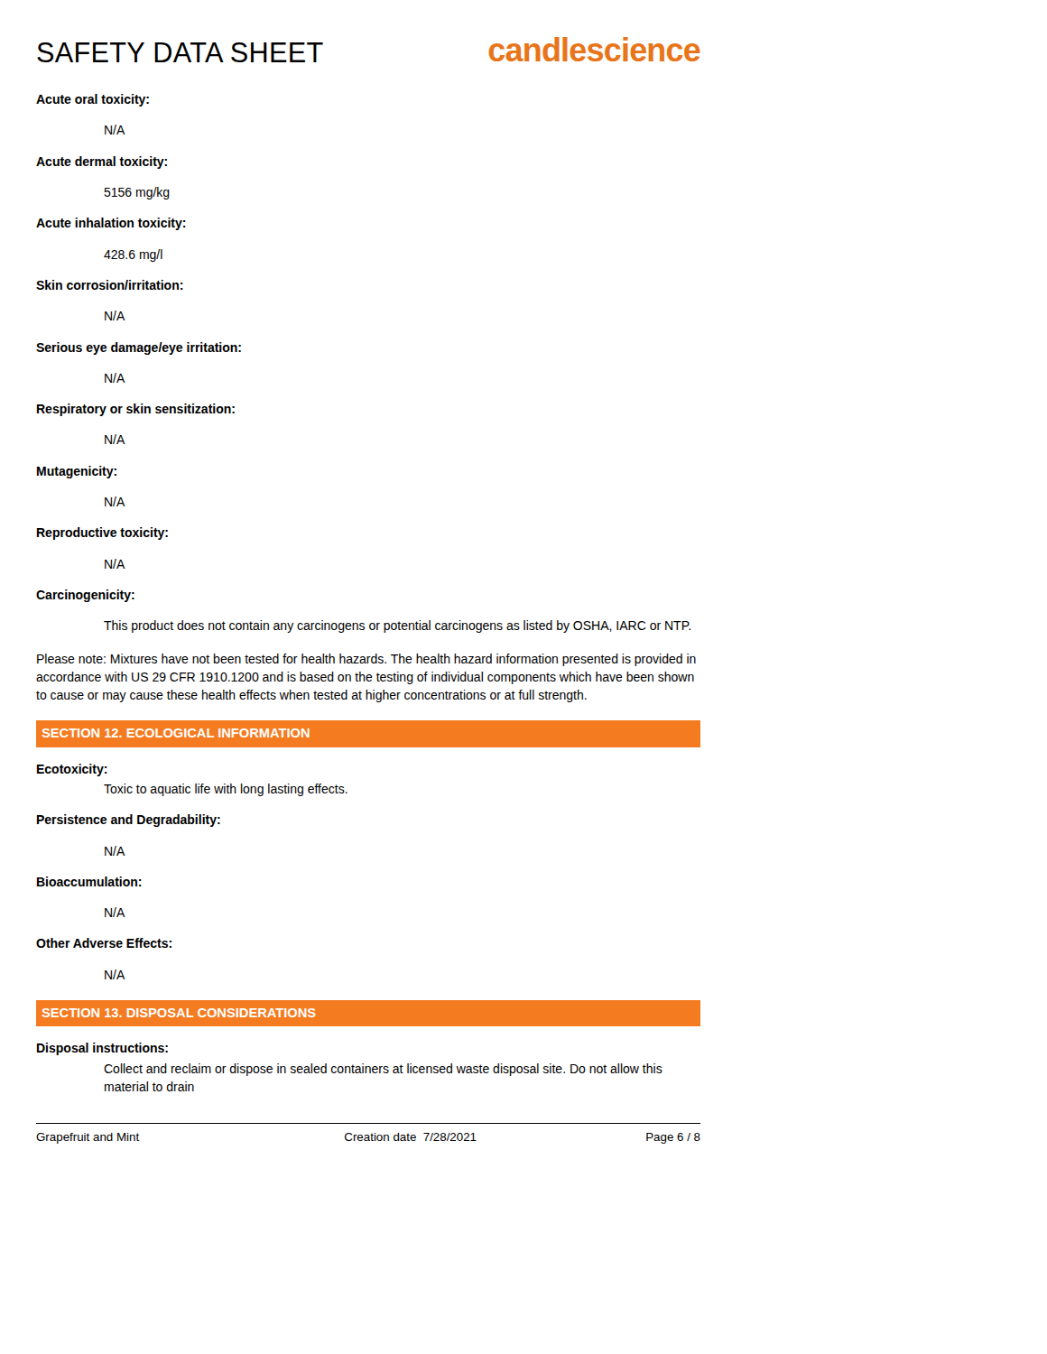SAFETY DATA SHEET
candle science
Acute oral toxicity:
N/A
Acute dermal toxicity:
5156 mg/kg
Acute inhalation toxicity:
428.6 mg/l
Skin corrosion/irritation:
N/A
Serious eye damage/eye irritation:
N/A
Respiratory or skin sensitization:
N/A
Mutagenicity:
N/A
Reproductive toxicity:
N/A
Carcinogenicity:
This product does not contain any carcinogens or potential carcinogens as listed by OSHA, IARC or NTP.
Please note: Mixtures have not been tested for health hazards. The health hazard information presented is provided in accordance with US 29 CFR 1910.1200 and is based on the testing of individual components which have been shown to cause or may cause these health effects when tested at higher concentrations or at full strength.
SECTION 12. ECOLOGICAL INFORMATION
Ecotoxicity:
Toxic to aquatic life with long lasting effects.
Persistence and Degradability:
N/A
Bioaccumulation:
N/A
Other Adverse Effects:
N/A
SECTION 13. DISPOSAL CONSIDERATIONS
Disposal instructions:
Collect and reclaim or dispose in sealed containers at licensed waste disposal site. Do not allow this material to drain
Grapefruit and Mint
Creation date 7/28/2021
Page 6 / 8